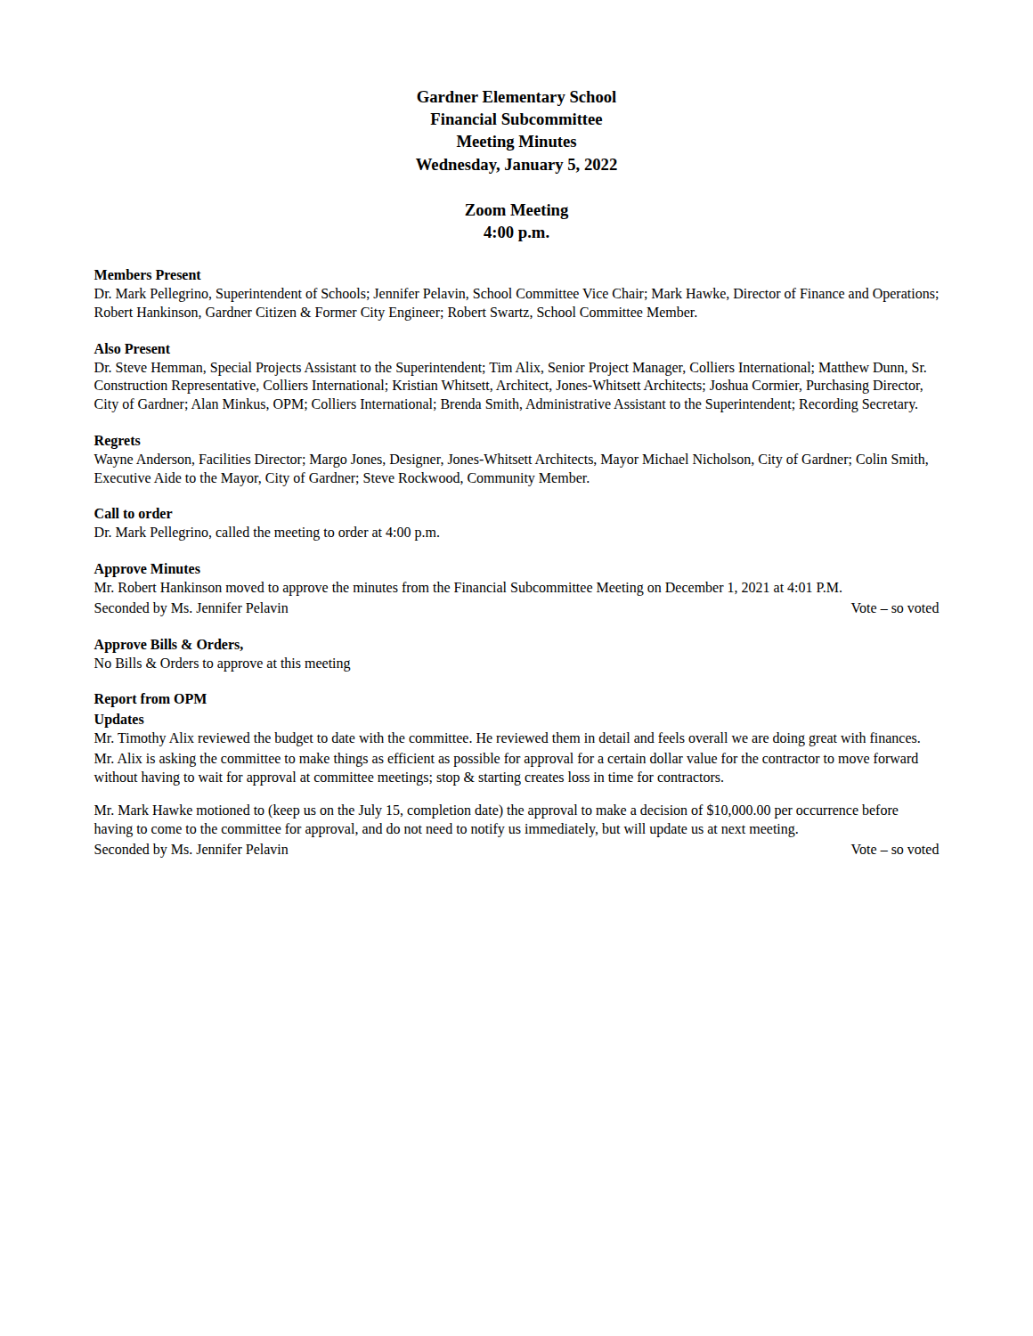Gardner Elementary School
Financial Subcommittee
Meeting Minutes
Wednesday, January 5, 2022 Zoom Meeting
4:00 p.m.
Members Present
Dr. Mark Pellegrino, Superintendent of Schools; Jennifer Pelavin, School Committee Vice Chair; Mark Hawke, Director of Finance and Operations; Robert Hankinson, Gardner Citizen & Former City Engineer; Robert Swartz, School Committee Member.
Also Present
Dr. Steve Hemman, Special Projects Assistant to the Superintendent; Tim Alix, Senior Project Manager, Colliers International; Matthew Dunn, Sr. Construction Representative, Colliers International; Kristian Whitsett, Architect, Jones-Whitsett Architects; Joshua Cormier, Purchasing Director, City of Gardner; Alan Minkus, OPM; Colliers International; Brenda Smith, Administrative Assistant to the Superintendent; Recording Secretary.
Regrets
Wayne Anderson, Facilities Director; Margo Jones, Designer, Jones-Whitsett Architects, Mayor Michael Nicholson, City of Gardner; Colin Smith, Executive Aide to the Mayor, City of Gardner; Steve Rockwood, Community Member.
Call to order
Dr. Mark Pellegrino, called the meeting to order at 4:00 p.m.
Approve Minutes
Mr. Robert Hankinson moved to approve the minutes from the Financial Subcommittee Meeting on December 1, 2021 at 4:01 P.M.
Seconded by Ms. Jennifer Pelavin Vote – so voted
Approve Bills & Orders,
No Bills & Orders to approve at this meeting
Report from OPM
Updates
Mr. Timothy Alix reviewed the budget to date with the committee. He reviewed them in detail and feels overall we are doing great with finances.
Mr. Alix is asking the committee to make things as efficient as possible for approval for a certain dollar value for the contractor to move forward without having to wait for approval at committee meetings; stop & starting creates loss in time for contractors.
Mr. Mark Hawke motioned to (keep us on the July 15, completion date) the approval to make a decision of $10,000.00 per occurrence before having to come to the committee for approval, and do not need to notify us immediately, but will update us at next meeting.
Seconded by Ms. Jennifer Pelavin Vote – so voted